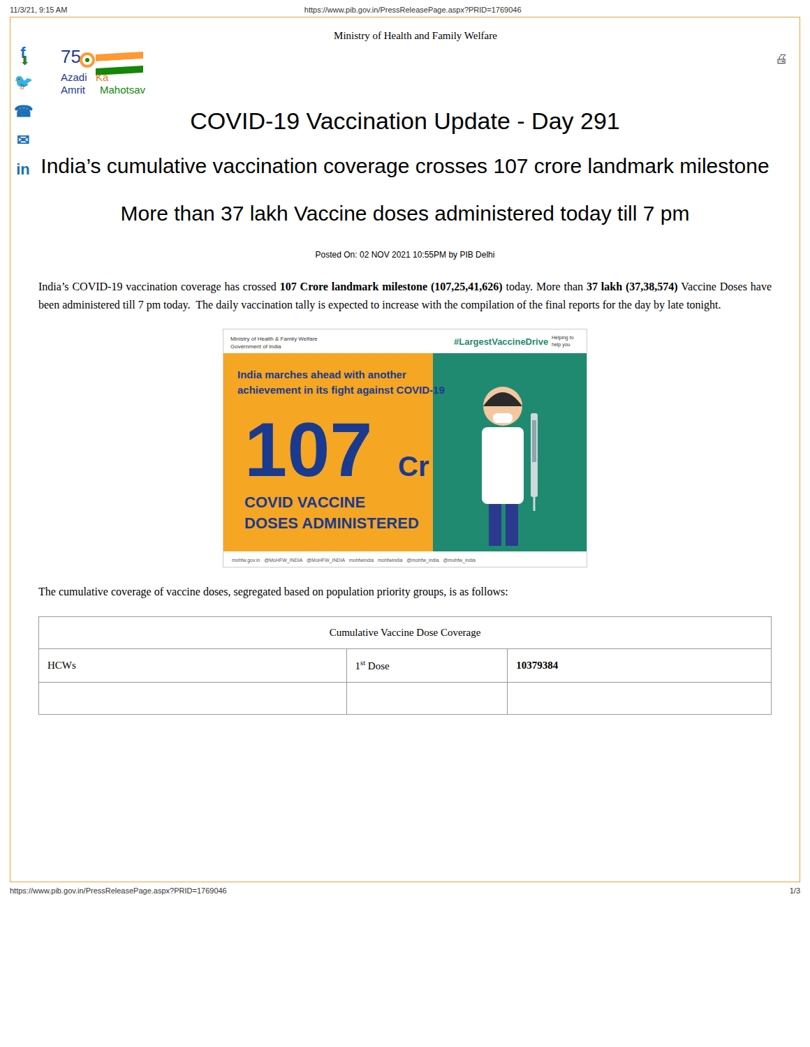11/3/21, 9:15 AM
https://www.pib.gov.in/PressReleasePage.aspx?PRID=1769046
⬇
🖨
f 🐦 ☎ ✉ in
Ministry of Health and Family Welfare
75 Azadi Ka Amrit Mahotsav
COVID-19 Vaccination Update - Day 291
India’s cumulative vaccination coverage crosses 107 crore landmark milestone
More than 37 lakh Vaccine doses administered today till 7 pm
Posted On: 02 NOV 2021 10:55PM by PIB Delhi
India’s COVID-19 vaccination coverage has crossed 107 Crore landmark milestone (107,25,41,626) today. More than 37 lakh (37,38,574) Vaccine Doses have been administered till 7 pm today. The daily vaccination tally is expected to increase with the compilation of the final reports for the day by late tonight.
Ministry of Health & Family Welfare Government of India #LargestVaccineDrive Helping to help you India marches ahead with another achievement in its fight against COVID-19 107 Cr COVID VACCINE DOSES ADMINISTERED mohfw.gov.in @MoHFW_INDIA @MoHFW_INDIA mohfwindia mohfwindia @mohfw_india @mohfw_india
The cumulative coverage of vaccine doses, segregated based on population priority groups, is as follows:
| Cumulative Vaccine Dose Coverage |
| --- |
| HCWs | 1 st Dose | 10379384 |
https://www.pib.gov.in/PressReleasePage.aspx?PRID=1769046
1/3